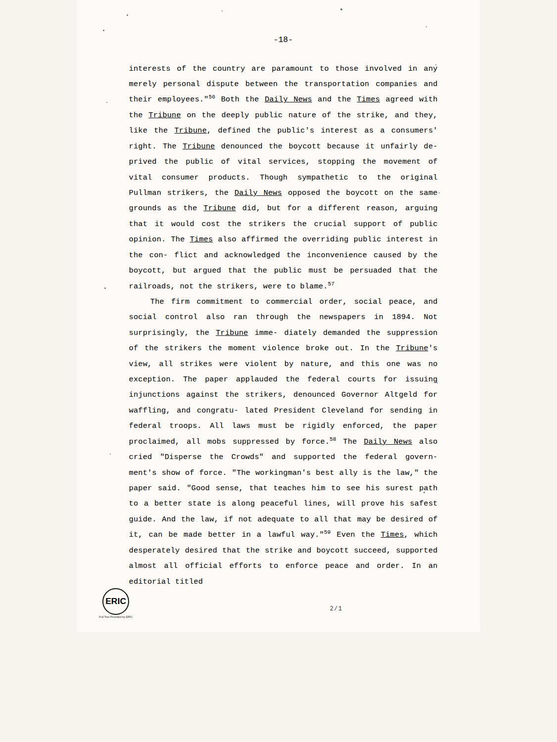-18-
interests of the country are paramount to those involved in any merely personal dispute between the transportation companies and their employees."56 Both the Daily News and the Times agreed with the Tribune on the deeply public nature of the strike, and they, like the Tribune, defined the public's interest as a consumers' right. The Tribune denounced the boycott because it unfairly de- prived the public of vital services, stopping the movement of vital consumer products. Though sympathetic to the original Pullman strikers, the Daily News opposed the boycott on the same grounds as the Tribune did, but for a different reason, arguing that it would cost the strikers the crucial support of public opinion. The Times also affirmed the overriding public interest in the con- flict and acknowledged the inconvenience caused by the boycott, but argued that the public must be persuaded that the railroads, not the strikers, were to blame.57
The firm commitment to commercial order, social peace, and social control also ran through the newspapers in 1894. Not surprisingly, the Tribune imme- diately demanded the suppression of the strikers the moment violence broke out. In the Tribune's view, all strikes were violent by nature, and this one was no exception. The paper applauded the federal courts for issuing injunctions against the strikers, denounced Governor Altgeld for waffling, and congratu- lated President Cleveland for sending in federal troops. All laws must be rigidly enforced, the paper proclaimed, all mobs suppressed by force.58 The Daily News also cried "Disperse the Crowds" and supported the federal govern- ment's show of force. "The workingman's best ally is the law," the paper said. "Good sense, that teaches him to see his surest path to a better state is along peaceful lines, will prove his safest guide. And the law, if not adequate to all that may be desired of it, can be made better in a lawful way."59 Even the Times, which desperately desired that the strike and boycott succeed, supported almost all official efforts to enforce peace and order. In an editorial titled
ERIC
Full Text Provided by ERIC
2/1